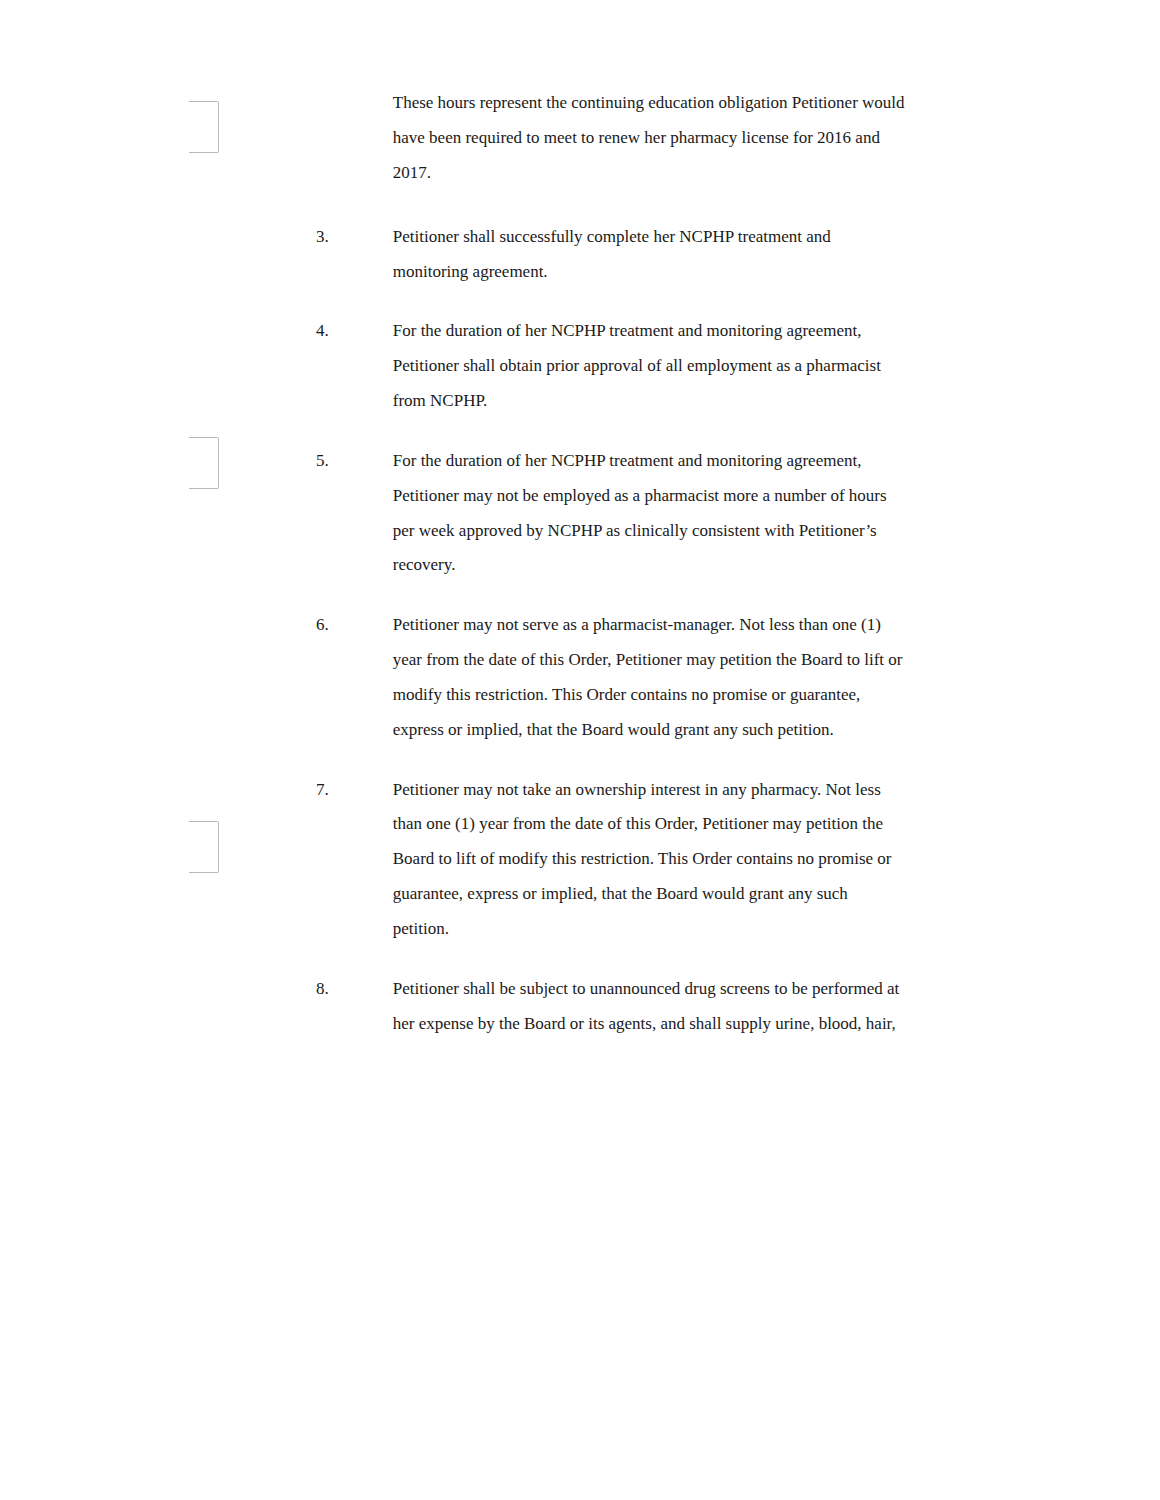These hours represent the continuing education obligation Petitioner would have been required to meet to renew her pharmacy license for 2016 and 2017.
3.
Petitioner shall successfully complete her NCPHP treatment and monitoring agreement.
4.
For the duration of her NCPHP treatment and monitoring agreement, Petitioner shall obtain prior approval of all employment as a pharmacist from NCPHP.
5.
For the duration of her NCPHP treatment and monitoring agreement, Petitioner may not be employed as a pharmacist more a number of hours per week approved by NCPHP as clinically consistent with Petitioner’s recovery.
6.
Petitioner may not serve as a pharmacist-manager. Not less than one (1) year from the date of this Order, Petitioner may petition the Board to lift or modify this restriction. This Order contains no promise or guarantee, express or implied, that the Board would grant any such petition.
7.
Petitioner may not take an ownership interest in any pharmacy. Not less than one (1) year from the date of this Order, Petitioner may petition the Board to lift of modify this restriction. This Order contains no promise or guarantee, express or implied, that the Board would grant any such petition.
8.
Petitioner shall be subject to unannounced drug screens to be performed at her expense by the Board or its agents, and shall supply urine, blood, hair,